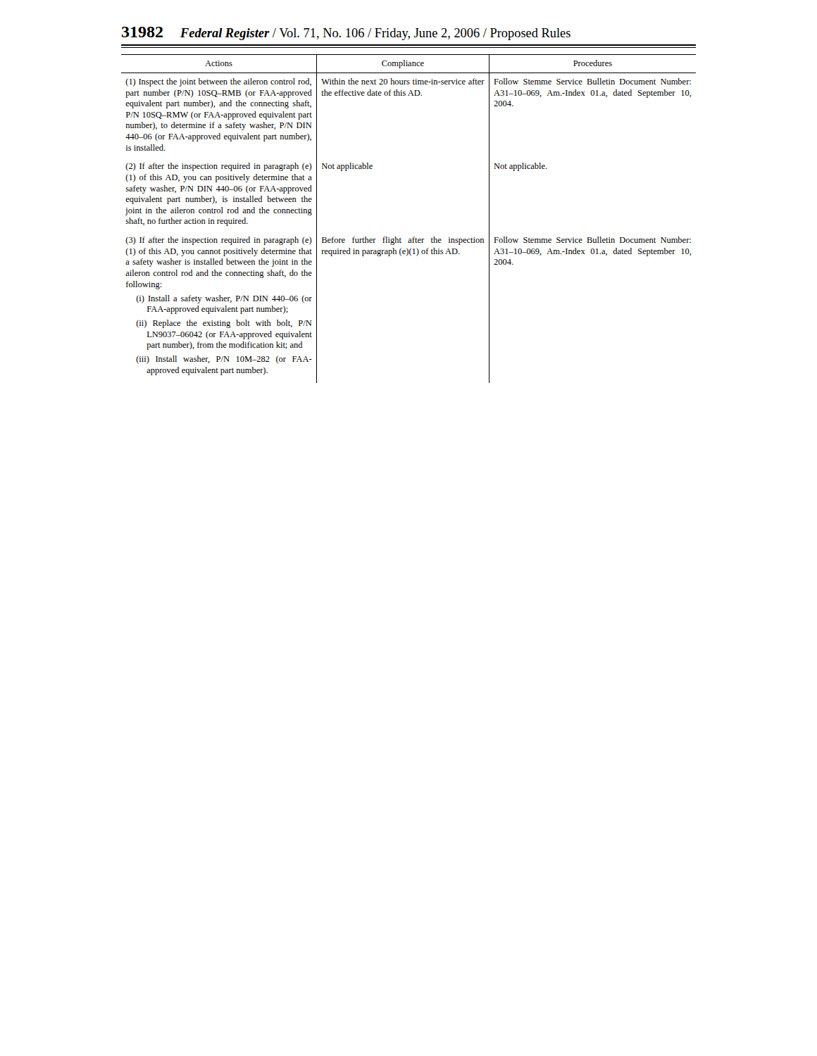31982 Federal Register / Vol. 71, No. 106 / Friday, June 2, 2006 / Proposed Rules
| Actions | Compliance | Procedures |
| --- | --- | --- |
| (1) Inspect the joint between the aileron control rod, part number (P/N) 10SQ–RMB (or FAA-approved equivalent part number), and the connecting shaft, P/N 10SQ–RMW (or FAA-approved equivalent part number), to determine if a safety washer, P/N DIN 440–06 (or FAA-approved equivalent part number), is installed. | Within the next 20 hours time-in-service after the effective date of this AD. | Follow Stemme Service Bulletin Document Number: A31–10–069, Am.-Index 01.a, dated September 10, 2004. |
| (2) If after the inspection required in paragraph (e)(1) of this AD, you can positively determine that a safety washer, P/N DIN 440–06 (or FAA-approved equivalent part number), is installed between the joint in the aileron control rod and the connecting shaft, no further action in required. | Not applicable | Not applicable. |
| (3) If after the inspection required in paragraph (e)(1) of this AD, you cannot positively determine that a safety washer is installed between the joint in the aileron control rod and the connecting shaft, do the following: (i) Install a safety washer, P/N DIN 440–06 (or FAA-approved equivalent part number); (ii) Replace the existing bolt with bolt, P/N LN9037–06042 (or FAA-approved equivalent part number), from the modification kit; and (iii) Install washer, P/N 10M–282 (or FAA-approved equivalent part number). | Before further flight after the inspection required in paragraph (e)(1) of this AD. | Follow Stemme Service Bulletin Document Number: A31–10–069, Am.-Index 01.a, dated September 10, 2004. |